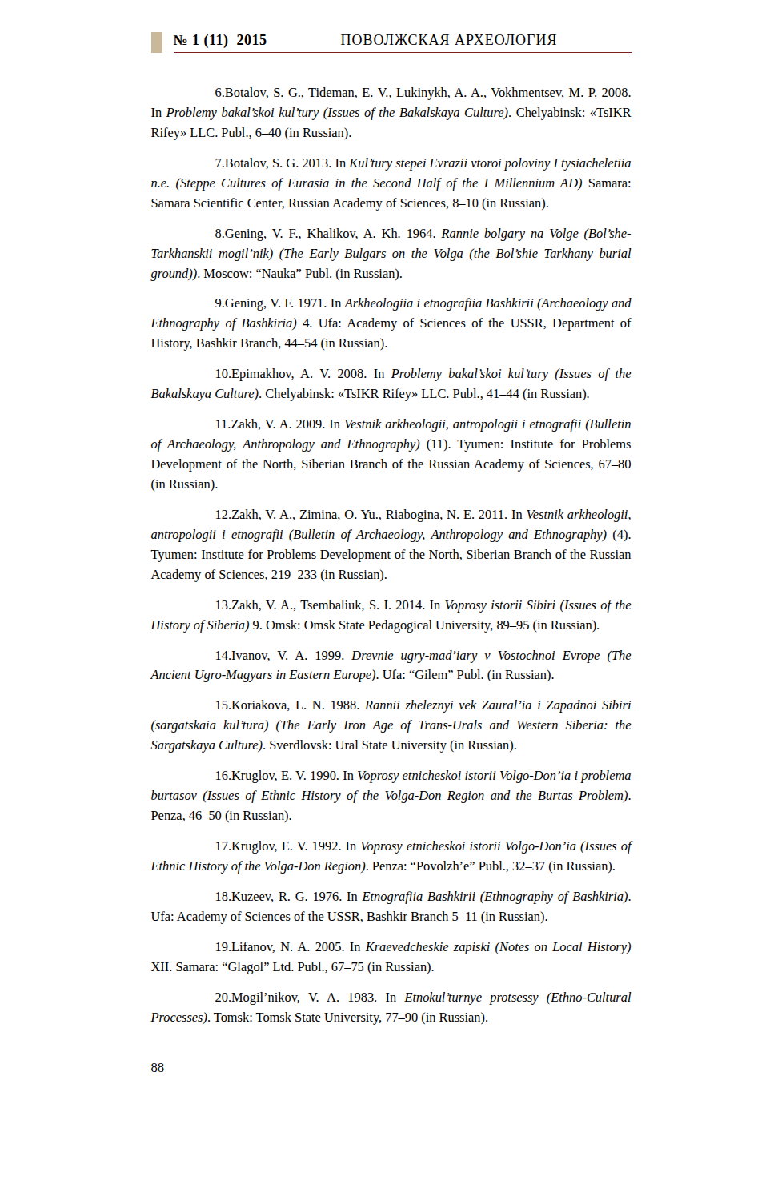№ 1 (11) 2015 ПОВОЛЖСКАЯ АРХЕОЛОГИЯ
6. Botalov, S. G., Tideman, E. V., Lukinykh, A. A., Vokhmentsev, M. P. 2008. In Problemy bakal’skoi kul’tury (Issues of the Bakalskaya Culture). Chelyabinsk: «TsIKR Rifey» LLC. Publ., 6–40 (in Russian).
7. Botalov, S. G. 2013. In Kul’tury stepei Evrazii vtoroi poloviny I tysiacheletiia n.e. (Steppe Cultures of Eurasia in the Second Half of the I Millennium AD) Samara: Samara Scientific Center, Russian Academy of Sciences, 8–10 (in Russian).
8. Gening, V. F., Khalikov, A. Kh. 1964. Rannie bolgary na Volge (Bol’she-Tarkhanskii mogil’nik) (The Early Bulgars on the Volga (the Bol’shie Tarkhany burial ground)). Moscow: “Nauka” Publ. (in Russian).
9. Gening, V. F. 1971. In Arkheologiia i etnografiia Bashkirii (Archaeology and Ethnography of Bashkiria) 4. Ufa: Academy of Sciences of the USSR, Department of History, Bashkir Branch, 44–54 (in Russian).
10. Epimakhov, A. V. 2008. In Problemy bakal’skoi kul’tury (Issues of the Bakalskaya Culture). Chelyabinsk: «TsIKR Rifey» LLC. Publ., 41–44 (in Russian).
11. Zakh, V. A. 2009. In Vestnik arkheologii, antropologii i etnografii (Bulletin of Archaeology, Anthropology and Ethnography) (11). Tyumen: Institute for Problems Development of the North, Siberian Branch of the Russian Academy of Sciences, 67–80 (in Russian).
12. Zakh, V. A., Zimina, O. Yu., Riabogina, N. E. 2011. In Vestnik arkheologii, antropologii i etnografii (Bulletin of Archaeology, Anthropology and Ethnography) (4). Tyumen: Institute for Problems Development of the North, Siberian Branch of the Russian Academy of Sciences, 219–233 (in Russian).
13. Zakh, V. A., Tsembaliuk, S. I. 2014. In Voprosy istorii Sibiri (Issues of the History of Siberia) 9. Omsk: Omsk State Pedagogical University, 89–95 (in Russian).
14. Ivanov, V. A. 1999. Drevnie ugry-mad’iary v Vostochnoi Evrope (The Ancient Ugro-Magyars in Eastern Europe). Ufa: “Gilem” Publ. (in Russian).
15. Koriakova, L. N. 1988. Rannii zheleznyi vek Zaural’ia i Zapadnoi Sibiri (sargatskaia kul’tura) (The Early Iron Age of Trans-Urals and Western Siberia: the Sargatskaya Culture). Sverdlovsk: Ural State University (in Russian).
16. Kruglov, E. V. 1990. In Voprosy etnicheskoi istorii Volgo-Don’ia i problema burtasov (Issues of Ethnic History of the Volga-Don Region and the Burtas Problem). Penza, 46–50 (in Russian).
17. Kruglov, E. V. 1992. In Voprosy etnicheskoi istorii Volgo-Don’ia (Issues of Ethnic History of the Volga-Don Region). Penza: “Povolzh’e” Publ., 32–37 (in Russian).
18. Kuzeev, R. G. 1976. In Etnografiia Bashkirii (Ethnography of Bashkiria). Ufa: Academy of Sciences of the USSR, Bashkir Branch 5–11 (in Russian).
19. Lifanov, N. A. 2005. In Kraevedcheskie zapiski (Notes on Local History) XII. Samara: “Glagol” Ltd. Publ., 67–75 (in Russian).
20. Mogil’nikov, V. A. 1983. In Etnokul’turnye protsessy (Ethno-Cultural Processes). Tomsk: Tomsk State University, 77–90 (in Russian).
88